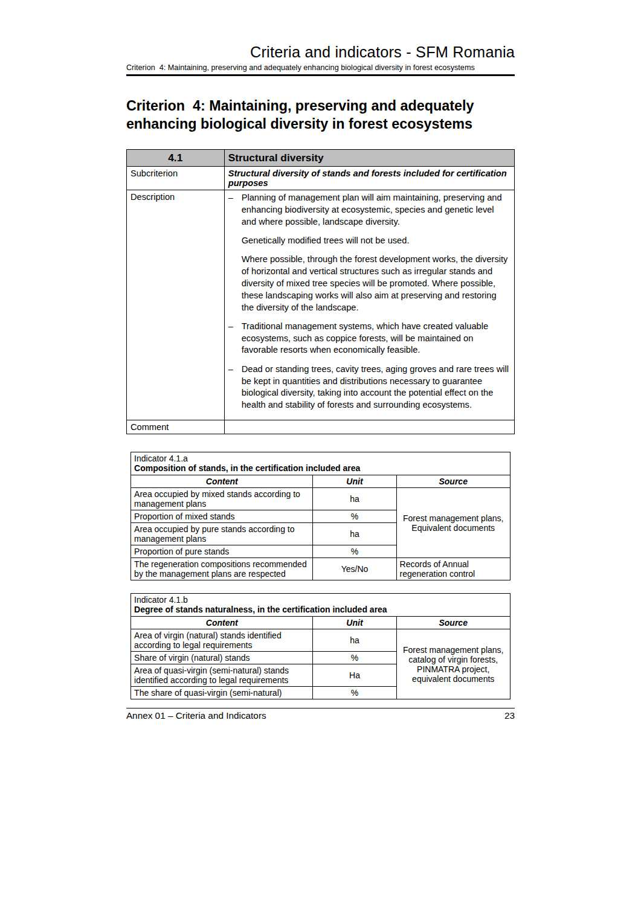Criteria and indicators - SFM Romania
Criterion 4: Maintaining, preserving and adequately enhancing biological diversity in forest ecosystems
Criterion 4: Maintaining, preserving and adequately enhancing biological diversity in forest ecosystems
| 4.1 | Structural diversity |
| Subcriterion | Structural diversity of stands and forests included for certification purposes |
| Description | Planning of management plan will aim maintaining, preserving and enhancing biodiversity at ecosystemic, species and genetic level and where possible, landscape diversity. Genetically modified trees will not be used. Where possible, through the forest development works, the diversity of horizontal and vertical structures such as irregular stands and diversity of mixed tree species will be promoted. Where possible, these landscaping works will also aim at preserving and restoring the diversity of the landscape. Traditional management systems, which have created valuable ecosystems, such as coppice forests, will be maintained on favorable resorts when economically feasible. Dead or standing trees, cavity trees, aging groves and rare trees will be kept in quantities and distributions necessary to guarantee biological diversity, taking into account the potential effect on the health and stability of forests and surrounding ecosystems. |
| Comment | |
| Indicator 4.1.a |
| Composition of stands, in the certification included area |
| Content | Unit | Source |
| Area occupied by mixed stands according to management plans | ha | Forest management plans, Equivalent documents |
| Proportion of mixed stands | % |
| Area occupied by pure stands according to management plans | ha |
| Proportion of pure stands | % |
| The regeneration compositions recommended by the management plans are respected | Yes/No | Records of Annual regeneration control |
| Indicator 4.1.b |
| Degree of stands naturalness, in the certification included area |
| Content | Unit | Source |
| Area of virgin (natural) stands identified according to legal requirements | ha | Forest management plans, catalog of virgin forests, PINMATRA project, equivalent documents |
| Share of virgin (natural) stands | % |
| Area of quasi-virgin (semi-natural) stands identified according to legal requirements | Ha |
| The share of quasi-virgin (semi-natural) | % |
Annex 01 – Criteria and Indicators 23